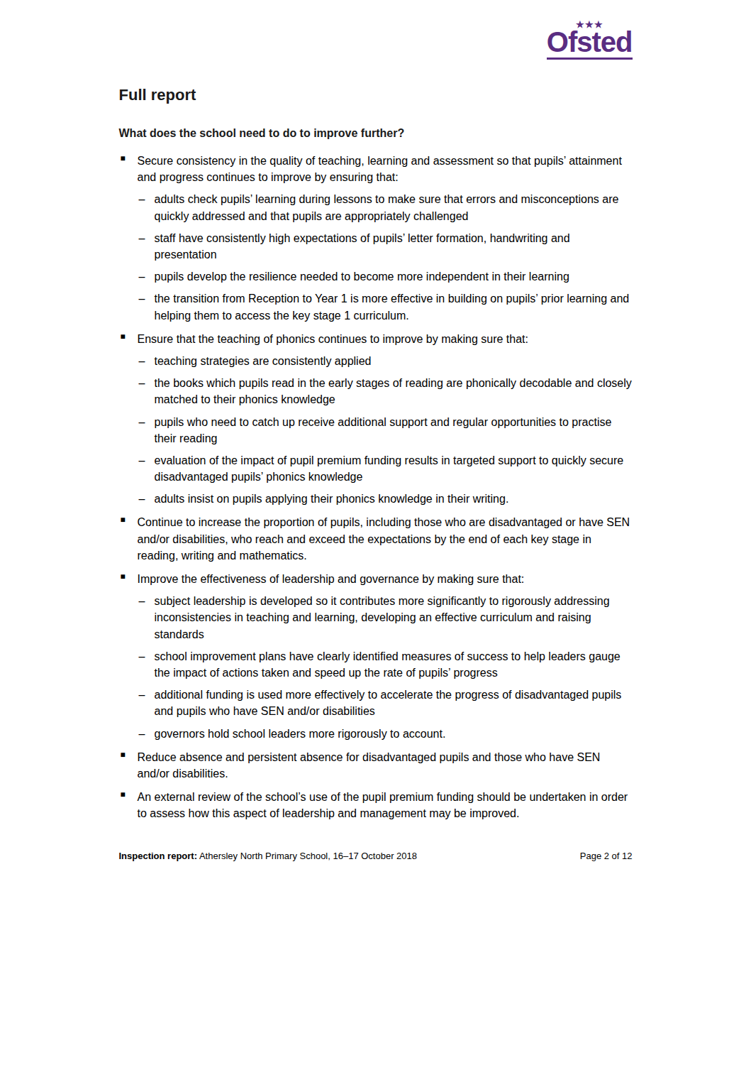★★★
Ofsted
Full report
What does the school need to do to improve further?
Secure consistency in the quality of teaching, learning and assessment so that pupils’ attainment and progress continues to improve by ensuring that:
adults check pupils’ learning during lessons to make sure that errors and misconceptions are quickly addressed and that pupils are appropriately challenged
staff have consistently high expectations of pupils’ letter formation, handwriting and presentation
pupils develop the resilience needed to become more independent in their learning
the transition from Reception to Year 1 is more effective in building on pupils’ prior learning and helping them to access the key stage 1 curriculum.
Ensure that the teaching of phonics continues to improve by making sure that:
teaching strategies are consistently applied
the books which pupils read in the early stages of reading are phonically decodable and closely matched to their phonics knowledge
pupils who need to catch up receive additional support and regular opportunities to practise their reading
evaluation of the impact of pupil premium funding results in targeted support to quickly secure disadvantaged pupils’ phonics knowledge
adults insist on pupils applying their phonics knowledge in their writing.
Continue to increase the proportion of pupils, including those who are disadvantaged or have SEN and/or disabilities, who reach and exceed the expectations by the end of each key stage in reading, writing and mathematics.
Improve the effectiveness of leadership and governance by making sure that:
subject leadership is developed so it contributes more significantly to rigorously addressing inconsistencies in teaching and learning, developing an effective curriculum and raising standards
school improvement plans have clearly identified measures of success to help leaders gauge the impact of actions taken and speed up the rate of pupils’ progress
additional funding is used more effectively to accelerate the progress of disadvantaged pupils and pupils who have SEN and/or disabilities
governors hold school leaders more rigorously to account.
Reduce absence and persistent absence for disadvantaged pupils and those who have SEN and/or disabilities.
An external review of the school’s use of the pupil premium funding should be undertaken in order to assess how this aspect of leadership and management may be improved.
Inspection report: Athersley North Primary School, 16–17 October 2018
Page 2 of 12